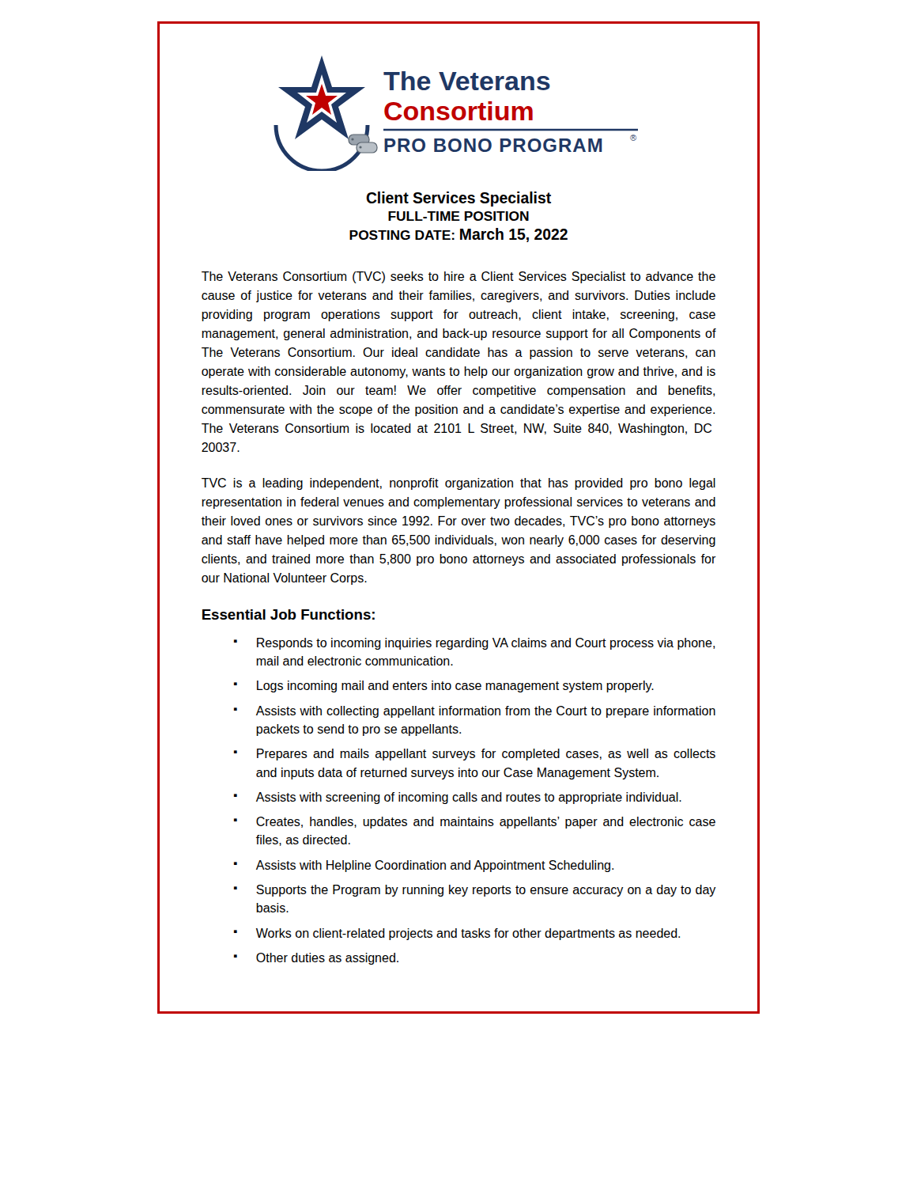The Veterans Consortium PRO BONO PROGRAM ®
Client Services Specialist
FULL-TIME POSITION
POSTING DATE: March 15, 2022
The Veterans Consortium (TVC) seeks to hire a Client Services Specialist to advance the cause of justice for veterans and their families, caregivers, and survivors. Duties include providing program operations support for outreach, client intake, screening, case management, general administration, and back-up resource support for all Components of The Veterans Consortium. Our ideal candidate has a passion to serve veterans, can operate with considerable autonomy, wants to help our organization grow and thrive, and is results-oriented. Join our team! We offer competitive compensation and benefits, commensurate with the scope of the position and a candidate’s expertise and experience. The Veterans Consortium is located at 2101 L Street, NW, Suite 840, Washington, DC 20037.
TVC is a leading independent, nonprofit organization that has provided pro bono legal representation in federal venues and complementary professional services to veterans and their loved ones or survivors since 1992. For over two decades, TVC’s pro bono attorneys and staff have helped more than 65,500 individuals, won nearly 6,000 cases for deserving clients, and trained more than 5,800 pro bono attorneys and associated professionals for our National Volunteer Corps.
Essential Job Functions:
Responds to incoming inquiries regarding VA claims and Court process via phone, mail and electronic communication.
Logs incoming mail and enters into case management system properly.
Assists with collecting appellant information from the Court to prepare information packets to send to pro se appellants.
Prepares and mails appellant surveys for completed cases, as well as collects and inputs data of returned surveys into our Case Management System.
Assists with screening of incoming calls and routes to appropriate individual.
Creates, handles, updates and maintains appellants’ paper and electronic case files, as directed.
Assists with Helpline Coordination and Appointment Scheduling.
Supports the Program by running key reports to ensure accuracy on a day to day basis.
Works on client-related projects and tasks for other departments as needed.
Other duties as assigned.